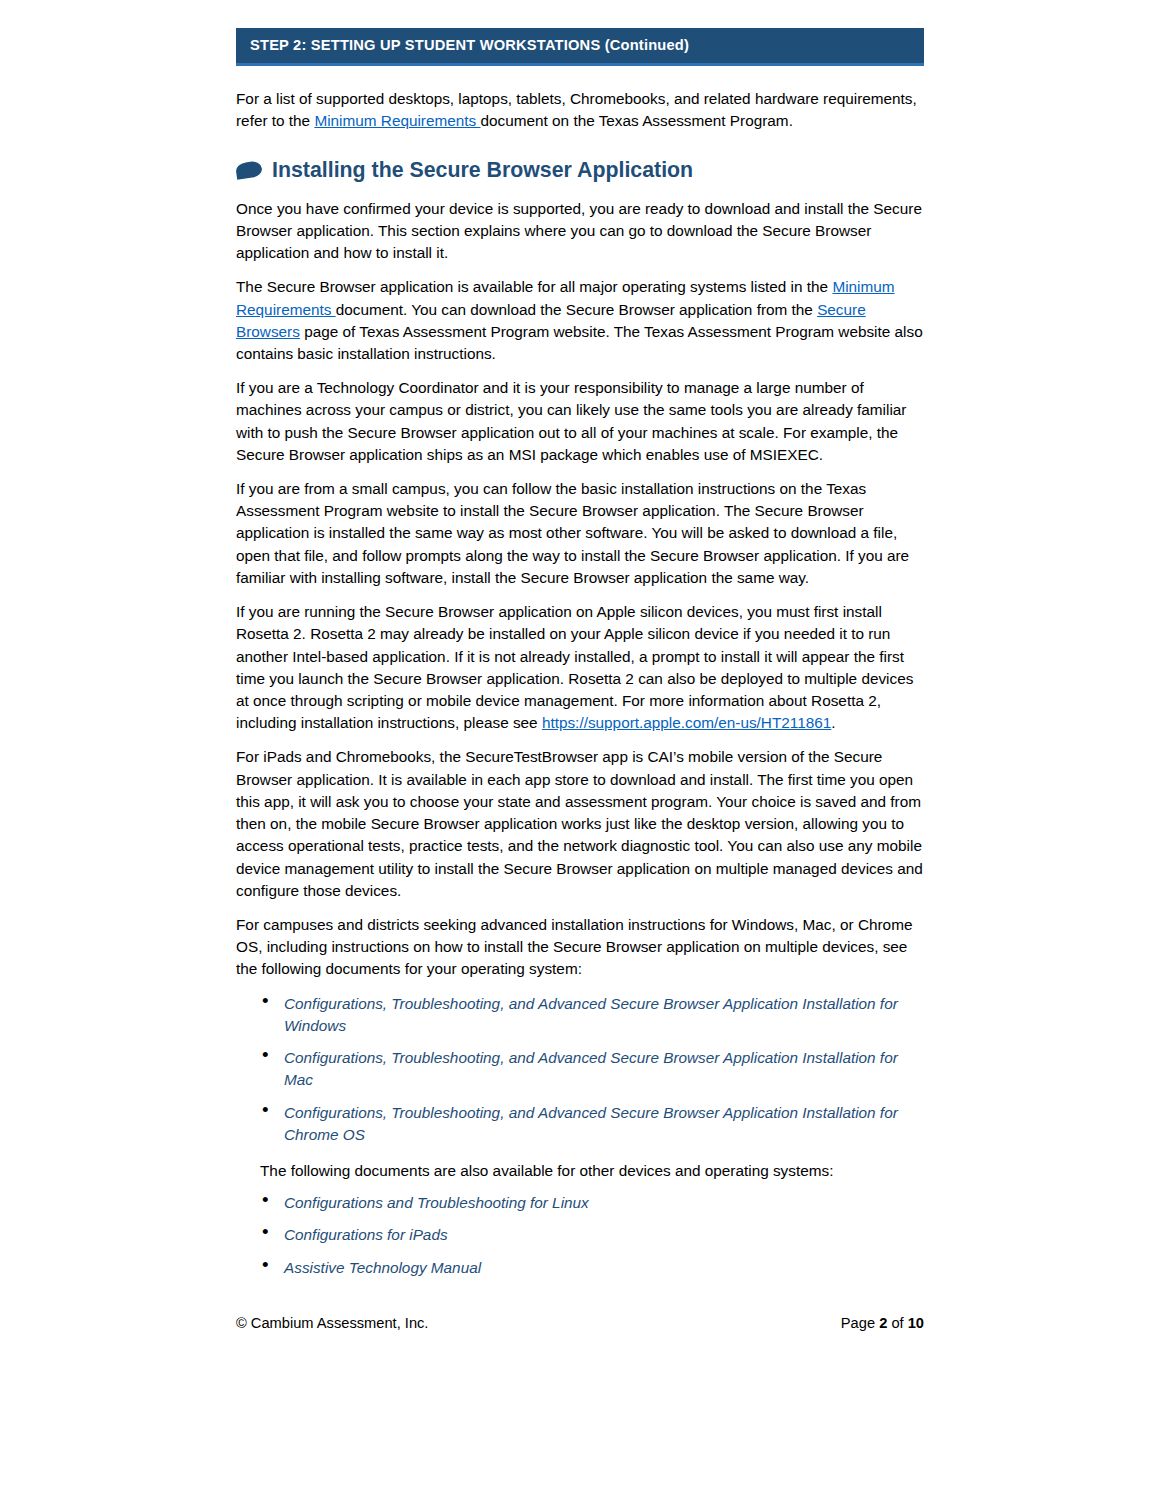STEP 2: SETTING UP STUDENT WORKSTATIONS (Continued)
For a list of supported desktops, laptops, tablets, Chromebooks, and related hardware requirements, refer to the Minimum Requirements document on the Texas Assessment Program.
Installing the Secure Browser Application
Once you have confirmed your device is supported, you are ready to download and install the Secure Browser application. This section explains where you can go to download the Secure Browser application and how to install it.
The Secure Browser application is available for all major operating systems listed in the Minimum Requirements document. You can download the Secure Browser application from the Secure Browsers page of Texas Assessment Program website. The Texas Assessment Program website also contains basic installation instructions.
If you are a Technology Coordinator and it is your responsibility to manage a large number of machines across your campus or district, you can likely use the same tools you are already familiar with to push the Secure Browser application out to all of your machines at scale. For example, the Secure Browser application ships as an MSI package which enables use of MSIEXEC.
If you are from a small campus, you can follow the basic installation instructions on the Texas Assessment Program website to install the Secure Browser application. The Secure Browser application is installed the same way as most other software. You will be asked to download a file, open that file, and follow prompts along the way to install the Secure Browser application. If you are familiar with installing software, install the Secure Browser application the same way.
If you are running the Secure Browser application on Apple silicon devices, you must first install Rosetta 2. Rosetta 2 may already be installed on your Apple silicon device if you needed it to run another Intel-based application. If it is not already installed, a prompt to install it will appear the first time you launch the Secure Browser application. Rosetta 2 can also be deployed to multiple devices at once through scripting or mobile device management. For more information about Rosetta 2, including installation instructions, please see https://support.apple.com/en-us/HT211861.
For iPads and Chromebooks, the SecureTestBrowser app is CAI’s mobile version of the Secure Browser application. It is available in each app store to download and install. The first time you open this app, it will ask you to choose your state and assessment program. Your choice is saved and from then on, the mobile Secure Browser application works just like the desktop version, allowing you to access operational tests, practice tests, and the network diagnostic tool. You can also use any mobile device management utility to install the Secure Browser application on multiple managed devices and configure those devices.
For campuses and districts seeking advanced installation instructions for Windows, Mac, or Chrome OS, including instructions on how to install the Secure Browser application on multiple devices, see the following documents for your operating system:
Configurations, Troubleshooting, and Advanced Secure Browser Application Installation for Windows
Configurations, Troubleshooting, and Advanced Secure Browser Application Installation for Mac
Configurations, Troubleshooting, and Advanced Secure Browser Application Installation for Chrome OS
The following documents are also available for other devices and operating systems:
Configurations and Troubleshooting for Linux
Configurations for iPads
Assistive Technology Manual
© Cambium Assessment, Inc.
Page 2 of 10